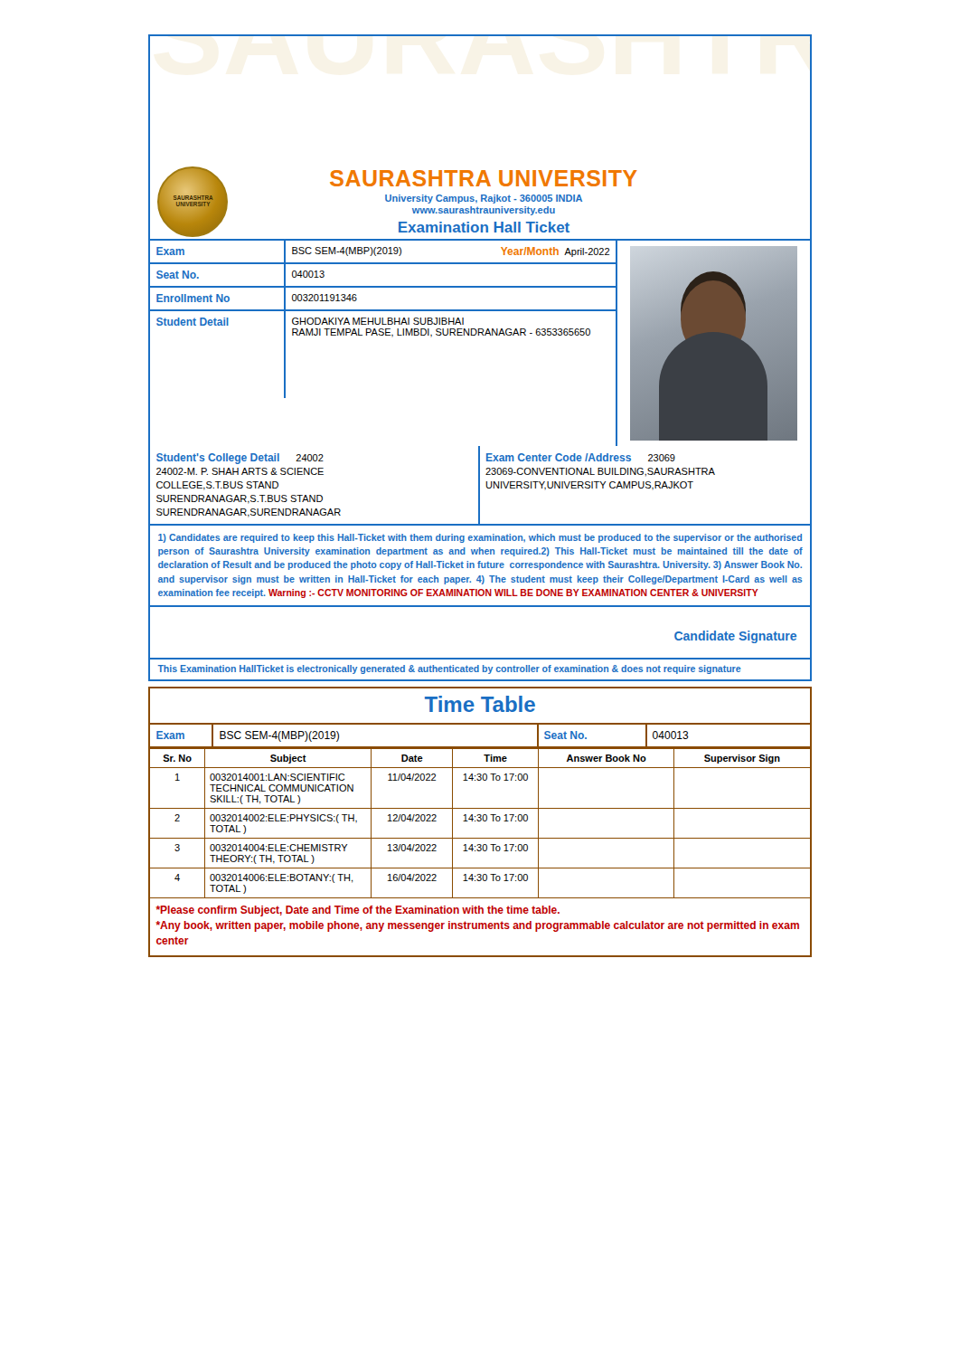SAURASHTRA
SAURASHTRA
UNIVERSITY
SAURASHTRA UNIVERSITY
University Campus, Rajkot - 360005 INDIA
www.saurashtrauniversity.edu
Examination Hall Ticket
Exam
BSC SEM-4(MBP)(2019) Year/Month April-2022
Seat No.
040013
Enrollment No
003201191346
Student Detail
GHODAKIYA MEHULBHAI SUBJIBHAI
RAMJI TEMPAL PASE, LIMBDI, SURENDRANAGAR - 6353365650
Student's College Detail 24002
24002-M. P. SHAH ARTS & SCIENCE
COLLEGE,S.T.BUS STAND
SURENDRANAGAR,S.T.BUS STAND
SURENDRANAGAR,SURENDRANAGAR
Exam Center Code /Address 23069
23069-CONVENTIONAL BUILDING,SAURASHTRA
UNIVERSITY,UNIVERSITY CAMPUS,RAJKOT
1) Candidates are required to keep this Hall-Ticket with them during examination, which must be produced to the supervisor or the authorised person of Saurashtra University examination department as and when required.2) This Hall-Ticket must be maintained till the date of declaration of Result and be produced the photo copy of Hall-Ticket in future correspondence with Saurashtra. University. 3) Answer Book No. and supervisor sign must be written in Hall-Ticket for each paper. 4) The student must keep their College/Department I-Card as well as examination fee receipt. Warning :- CCTV MONITORING OF EXAMINATION WILL BE DONE BY EXAMINATION CENTER & UNIVERSITY
Candidate Signature
This Examination HallTicket is electronically generated & authenticated by controller of examination & does not require signature
Time Table
Exam
BSC SEM-4(MBP)(2019)
Seat No.
040013
| Sr. No | Subject | Date | Time | Answer Book No | Supervisor Sign |
| --- | --- | --- | --- | --- | --- |
| 1 | 0032014001:LAN:SCIENTIFIC TECHNICAL COMMUNICATION SKILL:( TH, TOTAL ) | 11/04/2022 | 14:30 To 17:00 | | |
| 2 | 0032014002:ELE:PHYSICS:( TH, TOTAL ) | 12/04/2022 | 14:30 To 17:00 | | |
| 3 | 0032014004:ELE:CHEMISTRY THEORY:( TH, TOTAL ) | 13/04/2022 | 14:30 To 17:00 | | |
| 4 | 0032014006:ELE:BOTANY:( TH, TOTAL ) | 16/04/2022 | 14:30 To 17:00 | | |
*Please confirm Subject, Date and Time of the Examination with the time table.
*Any book, written paper, mobile phone, any messenger instruments and programmable calculator are not permitted in exam center